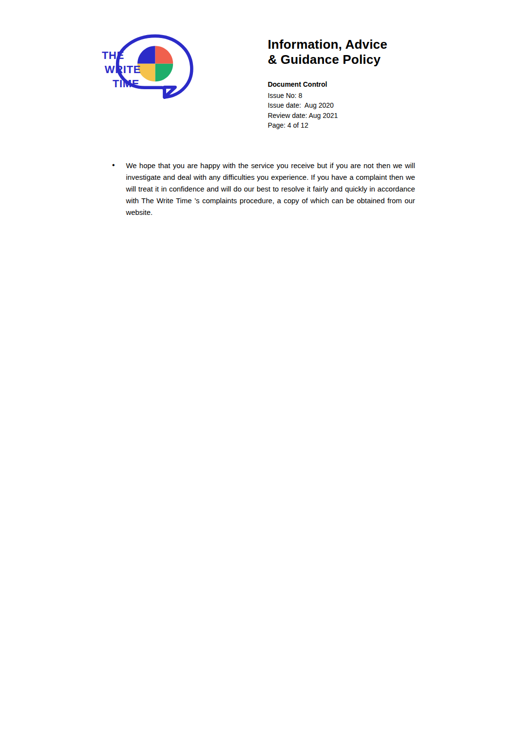The Write Time THE WRITE TIME
Information, Advice
& Guidance Policy
Document Control
Issue No: 8
Issue date: Aug 2020
Review date: Aug 2021
Page: 4 of 12
We hope that you are happy with the service you receive but if you are not then we will investigate and deal with any difficulties you experience. If you have a complaint then we will treat it in confidence and will do our best to resolve it fairly and quickly in accordance with The Write Time ’s complaints procedure, a copy of which can be obtained from our website.